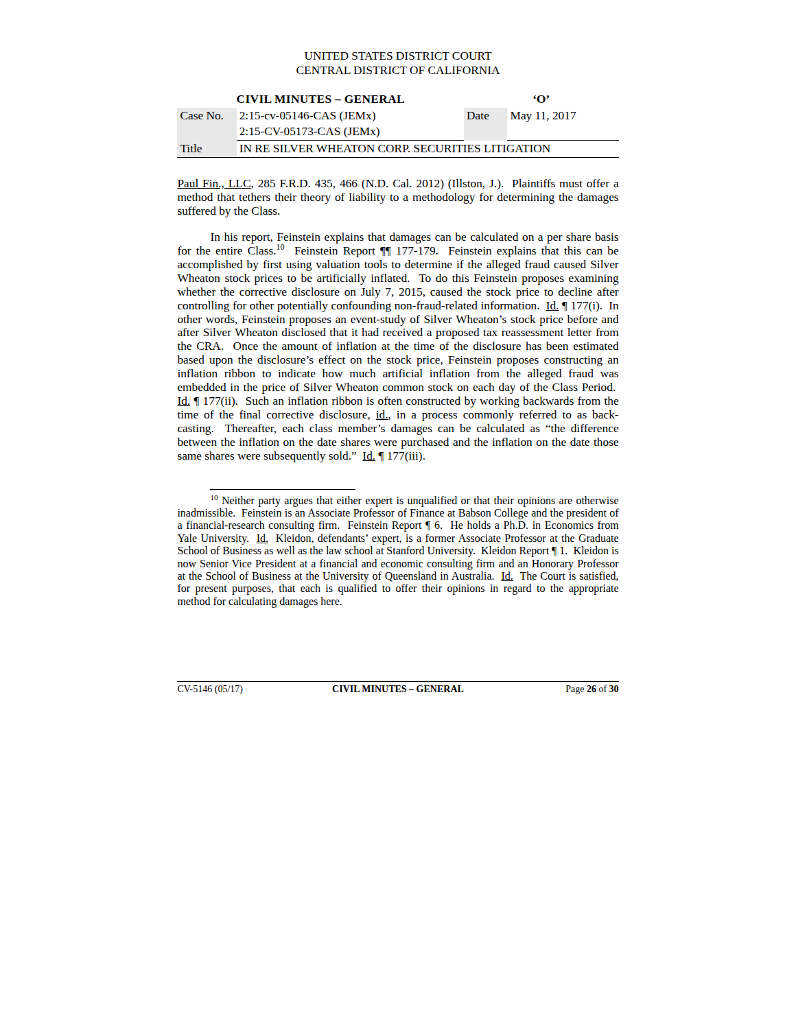UNITED STATES DISTRICT COURT
CENTRAL DISTRICT OF CALIFORNIA
| CIVIL MINUTES – GENERAL | ‘O’ |
| Case No. | 2:15-cv-05146-CAS (JEMx) | Date | May 11, 2017 |
| | 2:15-CV-05173-CAS (JEMx) | | |
| Title | IN RE SILVER WHEATON CORP. SECURITIES LITIGATION |
Paul Fin., LLC, 285 F.R.D. 435, 466 (N.D. Cal. 2012) (Illston, J.). Plaintiffs must offer a method that tethers their theory of liability to a methodology for determining the damages suffered by the Class.
In his report, Feinstein explains that damages can be calculated on a per share basis for the entire Class.10 Feinstein Report ¶¶ 177-179. Feinstein explains that this can be accomplished by first using valuation tools to determine if the alleged fraud caused Silver Wheaton stock prices to be artificially inflated. To do this Feinstein proposes examining whether the corrective disclosure on July 7, 2015, caused the stock price to decline after controlling for other potentially confounding non-fraud-related information. Id. ¶ 177(i). In other words, Feinstein proposes an event-study of Silver Wheaton’s stock price before and after Silver Wheaton disclosed that it had received a proposed tax reassessment letter from the CRA. Once the amount of inflation at the time of the disclosure has been estimated based upon the disclosure’s effect on the stock price, Feinstein proposes constructing an inflation ribbon to indicate how much artificial inflation from the alleged fraud was embedded in the price of Silver Wheaton common stock on each day of the Class Period. Id. ¶ 177(ii). Such an inflation ribbon is often constructed by working backwards from the time of the final corrective disclosure, id., in a process commonly referred to as back-casting. Thereafter, each class member’s damages can be calculated as “the difference between the inflation on the date shares were purchased and the inflation on the date those same shares were subsequently sold.” Id. ¶ 177(iii).
10 Neither party argues that either expert is unqualified or that their opinions are otherwise inadmissible. Feinstein is an Associate Professor of Finance at Babson College and the president of a financial-research consulting firm. Feinstein Report ¶ 6. He holds a Ph.D. in Economics from Yale University. Id. Kleidon, defendants’ expert, is a former Associate Professor at the Graduate School of Business as well as the law school at Stanford University. Kleidon Report ¶ 1. Kleidon is now Senior Vice President at a financial and economic consulting firm and an Honorary Professor at the School of Business at the University of Queensland in Australia. Id. The Court is satisfied, for present purposes, that each is qualified to offer their opinions in regard to the appropriate method for calculating damages here.
| CV-5146 (05/17) | CIVIL MINUTES – GENERAL | Page 26 of 30 |